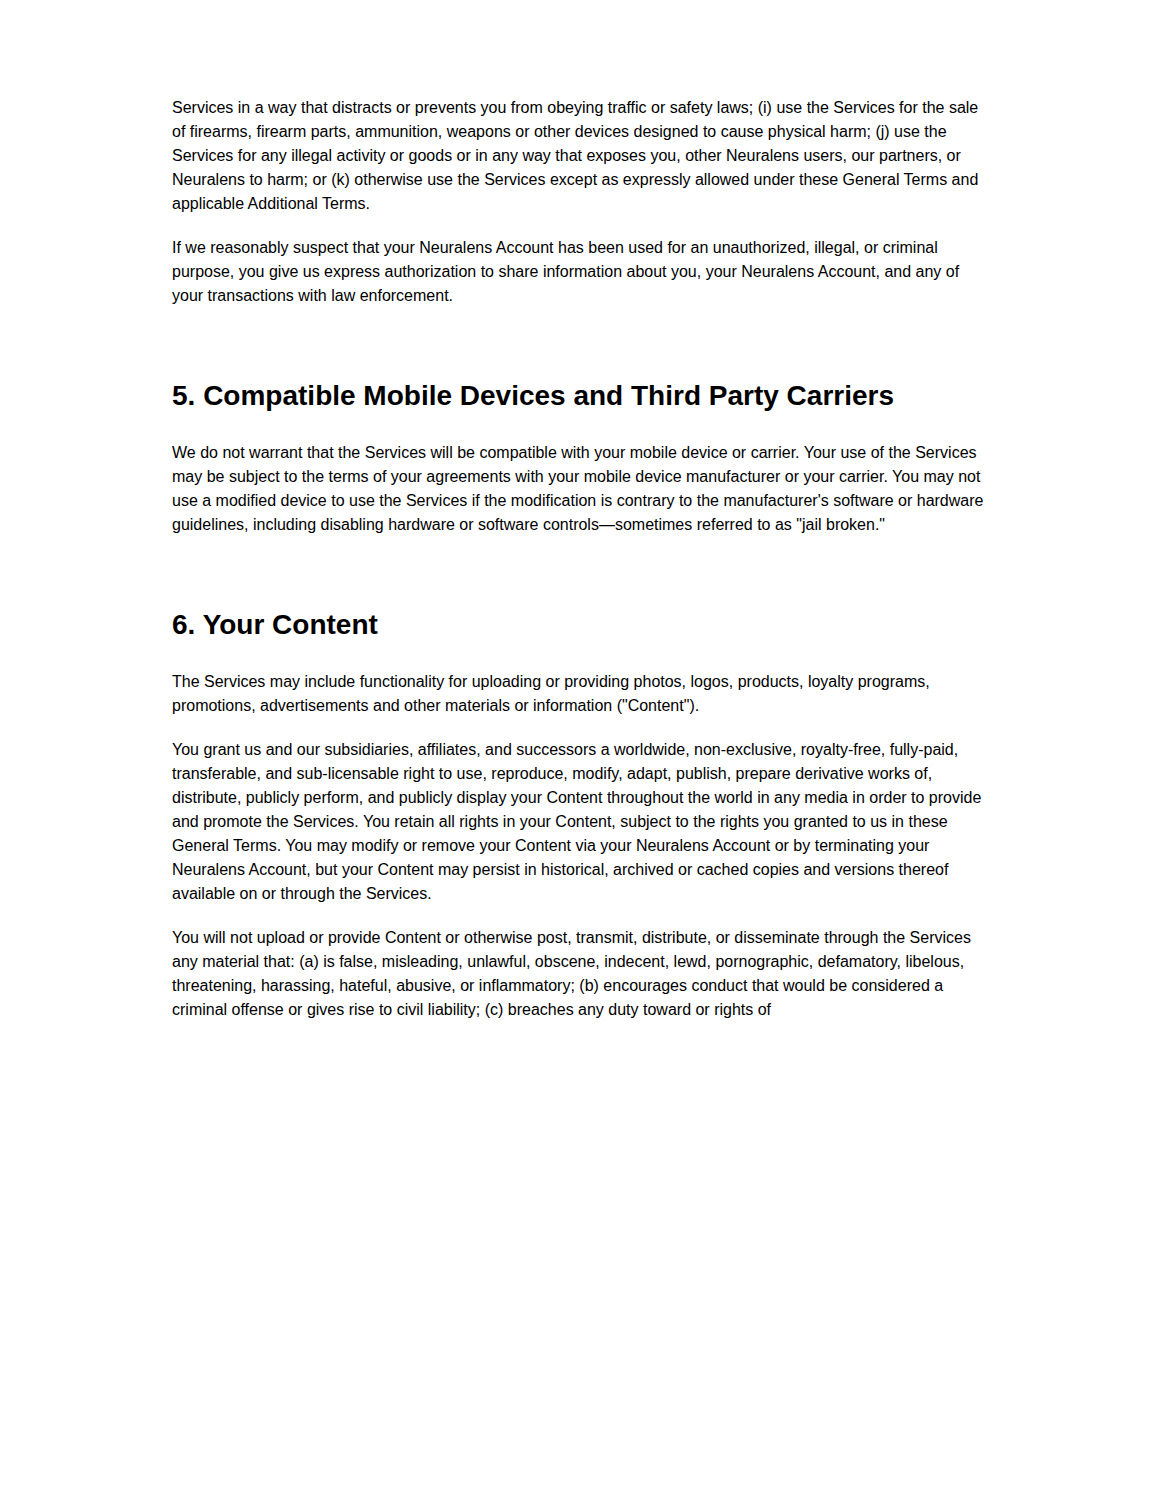Services in a way that distracts or prevents you from obeying traffic or safety laws; (i) use the Services for the sale of firearms, firearm parts, ammunition, weapons or other devices designed to cause physical harm; (j) use the Services for any illegal activity or goods or in any way that exposes you, other Neuralens users, our partners, or Neuralens to harm; or (k) otherwise use the Services except as expressly allowed under these General Terms and applicable Additional Terms.
If we reasonably suspect that your Neuralens Account has been used for an unauthorized, illegal, or criminal purpose, you give us express authorization to share information about you, your Neuralens Account, and any of your transactions with law enforcement.
5. Compatible Mobile Devices and Third Party Carriers
We do not warrant that the Services will be compatible with your mobile device or carrier. Your use of the Services may be subject to the terms of your agreements with your mobile device manufacturer or your carrier. You may not use a modified device to use the Services if the modification is contrary to the manufacturer's software or hardware guidelines, including disabling hardware or software controls—sometimes referred to as "jail broken."
6. Your Content
The Services may include functionality for uploading or providing photos, logos, products, loyalty programs, promotions, advertisements and other materials or information ("Content").
You grant us and our subsidiaries, affiliates, and successors a worldwide, non-exclusive, royalty-free, fully-paid, transferable, and sub-licensable right to use, reproduce, modify, adapt, publish, prepare derivative works of, distribute, publicly perform, and publicly display your Content throughout the world in any media in order to provide and promote the Services. You retain all rights in your Content, subject to the rights you granted to us in these General Terms. You may modify or remove your Content via your Neuralens Account or by terminating your Neuralens Account, but your Content may persist in historical, archived or cached copies and versions thereof available on or through the Services.
You will not upload or provide Content or otherwise post, transmit, distribute, or disseminate through the Services any material that: (a) is false, misleading, unlawful, obscene, indecent, lewd, pornographic, defamatory, libelous, threatening, harassing, hateful, abusive, or inflammatory; (b) encourages conduct that would be considered a criminal offense or gives rise to civil liability; (c) breaches any duty toward or rights of